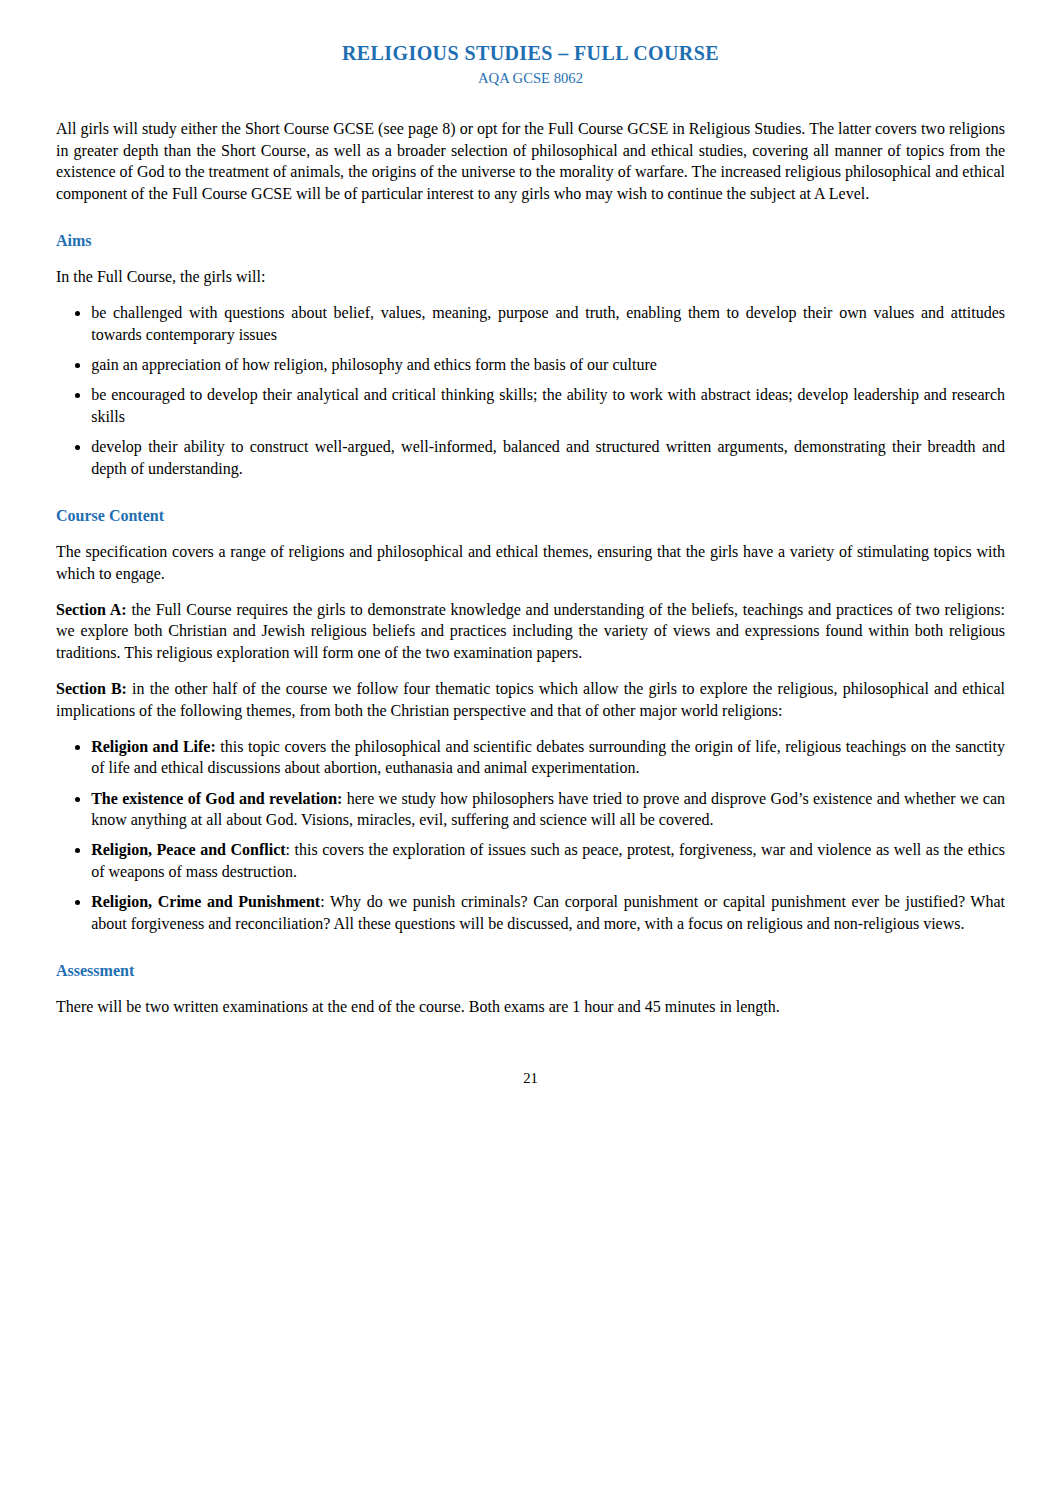RELIGIOUS STUDIES – FULL COURSE
AQA GCSE 8062
All girls will study either the Short Course GCSE (see page 8) or opt for the Full Course GCSE in Religious Studies. The latter covers two religions in greater depth than the Short Course, as well as a broader selection of philosophical and ethical studies, covering all manner of topics from the existence of God to the treatment of animals, the origins of the universe to the morality of warfare. The increased religious philosophical and ethical component of the Full Course GCSE will be of particular interest to any girls who may wish to continue the subject at A Level.
Aims
In the Full Course, the girls will:
be challenged with questions about belief, values, meaning, purpose and truth, enabling them to develop their own values and attitudes towards contemporary issues
gain an appreciation of how religion, philosophy and ethics form the basis of our culture
be encouraged to develop their analytical and critical thinking skills; the ability to work with abstract ideas; develop leadership and research skills
develop their ability to construct well-argued, well-informed, balanced and structured written arguments, demonstrating their breadth and depth of understanding.
Course Content
The specification covers a range of religions and philosophical and ethical themes, ensuring that the girls have a variety of stimulating topics with which to engage.
Section A: the Full Course requires the girls to demonstrate knowledge and understanding of the beliefs, teachings and practices of two religions: we explore both Christian and Jewish religious beliefs and practices including the variety of views and expressions found within both religious traditions. This religious exploration will form one of the two examination papers.
Section B: in the other half of the course we follow four thematic topics which allow the girls to explore the religious, philosophical and ethical implications of the following themes, from both the Christian perspective and that of other major world religions:
Religion and Life: this topic covers the philosophical and scientific debates surrounding the origin of life, religious teachings on the sanctity of life and ethical discussions about abortion, euthanasia and animal experimentation.
The existence of God and revelation: here we study how philosophers have tried to prove and disprove God’s existence and whether we can know anything at all about God. Visions, miracles, evil, suffering and science will all be covered.
Religion, Peace and Conflict: this covers the exploration of issues such as peace, protest, forgiveness, war and violence as well as the ethics of weapons of mass destruction.
Religion, Crime and Punishment: Why do we punish criminals? Can corporal punishment or capital punishment ever be justified? What about forgiveness and reconciliation? All these questions will be discussed, and more, with a focus on religious and non-religious views.
Assessment
There will be two written examinations at the end of the course. Both exams are 1 hour and 45 minutes in length.
21